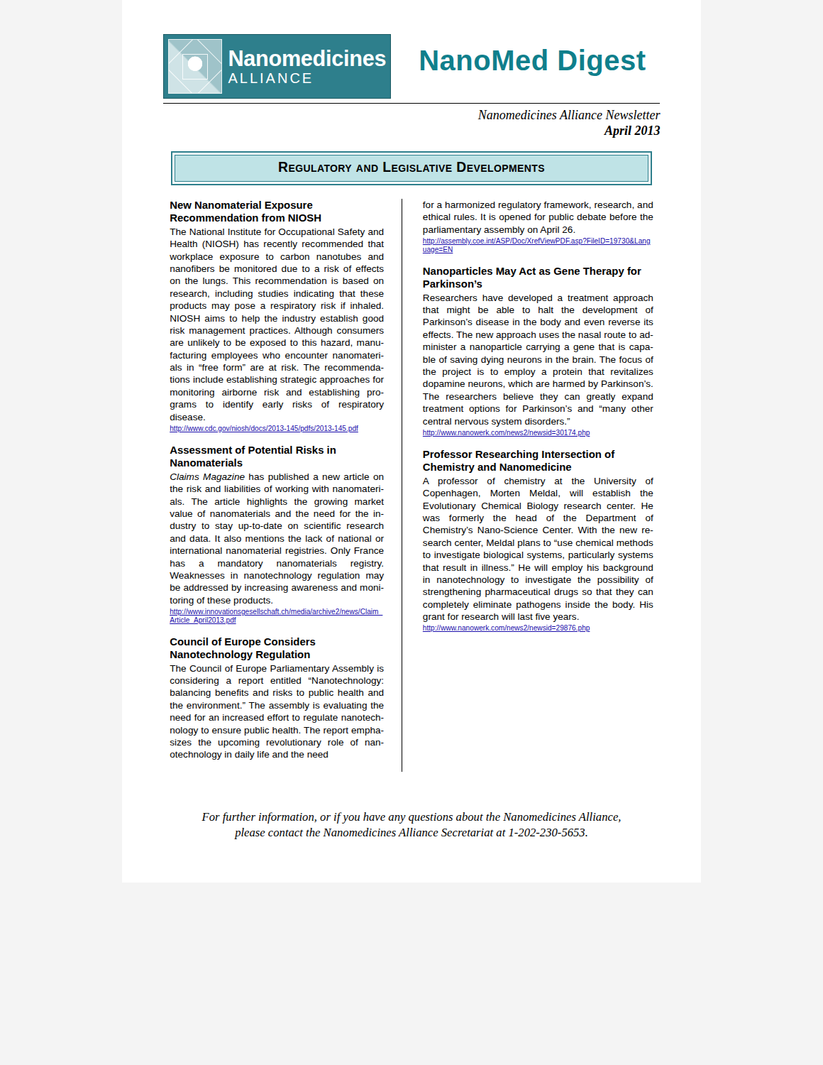Nanomedicines ALLIANCE
NanoMed Digest
Nanomedicines Alliance Newsletter April 2013
Regulatory and Legislative Developments
New Nanomaterial Exposure Recommendation from NIOSH
The National Institute for Occupational Safety and Health (NIOSH) has recently recommended that workplace exposure to carbon nanotubes and nanofibers be monitored due to a risk of effects on the lungs. This recommendation is based on research, including studies indicating that these products may pose a respiratory risk if inhaled. NIOSH aims to help the industry establish good risk management practices. Although consumers are unlikely to be exposed to this hazard, manufacturing employees who encounter nanomaterials in “free form” are at risk. The recommendations include establishing strategic approaches for monitoring airborne risk and establishing programs to identify early risks of respiratory disease.
http://www.cdc.gov/niosh/docs/2013-145/pdfs/2013-145.pdf
Assessment of Potential Risks in Nanomaterials
Claims Magazine has published a new article on the risk and liabilities of working with nanomaterials. The article highlights the growing market value of nanomaterials and the need for the industry to stay up-to-date on scientific research and data. It also mentions the lack of national or international nanomaterial registries. Only France has a mandatory nanomaterials registry. Weaknesses in nanotechnology regulation may be addressed by increasing awareness and monitoring of these products.
http://www.innovationsgesellschaft.ch/media/archive2/news/Claim_Article_April2013.pdf
Council of Europe Considers Nanotechnology Regulation
The Council of Europe Parliamentary Assembly is considering a report entitled “Nanotechnology: balancing benefits and risks to public health and the environment.” The assembly is evaluating the need for an increased effort to regulate nanotechnology to ensure public health. The report emphasizes the upcoming revolutionary role of nanotechnology in daily life and the need
for a harmonized regulatory framework, research, and ethical rules. It is opened for public debate before the parliamentary assembly on April 26.
http://assembly.coe.int/ASP/Doc/XrefViewPDF.asp?FileID=19730&Language=EN
Nanoparticles May Act as Gene Therapy for Parkinson’s
Researchers have developed a treatment approach that might be able to halt the development of Parkinson’s disease in the body and even reverse its effects. The new approach uses the nasal route to administer a nanoparticle carrying a gene that is capable of saving dying neurons in the brain. The focus of the project is to employ a protein that revitalizes dopamine neurons, which are harmed by Parkinson’s. The researchers believe they can greatly expand treatment options for Parkinson’s and “many other central nervous system disorders.”
http://www.nanowerk.com/news2/newsid=30174.php
Professor Researching Intersection of Chemistry and Nanomedicine
A professor of chemistry at the University of Copenhagen, Morten Meldal, will establish the Evolutionary Chemical Biology research center. He was formerly the head of the Department of Chemistry’s Nano-Science Center. With the new research center, Meldal plans to “use chemical methods to investigate biological systems, particularly systems that result in illness.” He will employ his background in nanotechnology to investigate the possibility of strengthening pharmaceutical drugs so that they can completely eliminate pathogens inside the body. His grant for research will last five years.
http://www.nanowerk.com/news2/newsid=29876.php
For further information, or if you have any questions about the Nanomedicines Alliance, please contact the Nanomedicines Alliance Secretariat at 1-202-230-5653.